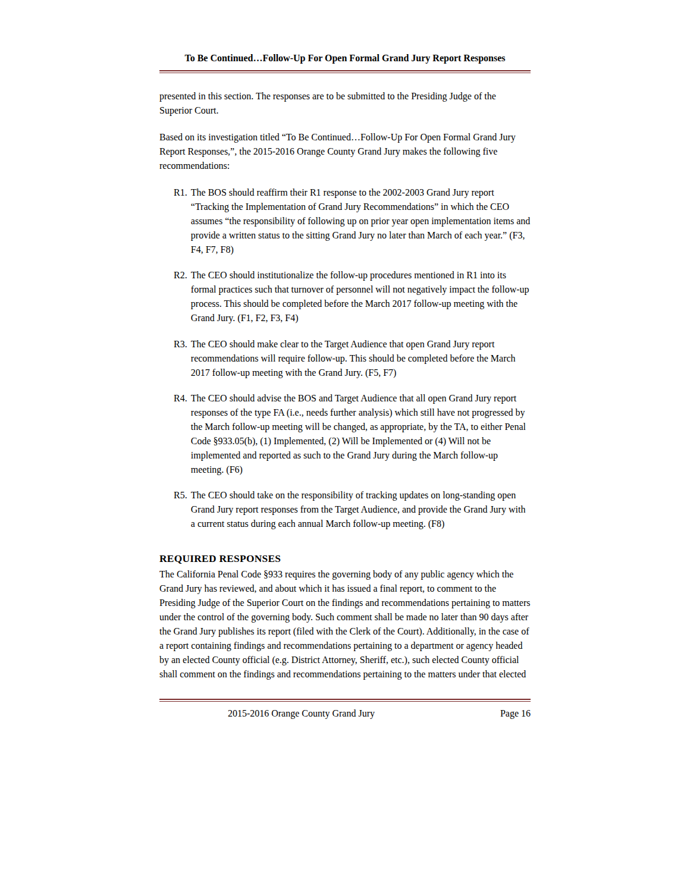To Be Continued…Follow-Up For Open Formal Grand Jury Report Responses
presented in this section. The responses are to be submitted to the Presiding Judge of the Superior Court.
Based on its investigation titled “To Be Continued…Follow-Up For Open Formal Grand Jury Report Responses,”, the 2015-2016 Orange County Grand Jury makes the following five recommendations:
R1. The BOS should reaffirm their R1 response to the 2002-2003 Grand Jury report “Tracking the Implementation of Grand Jury Recommendations” in which the CEO assumes “the responsibility of following up on prior year open implementation items and provide a written status to the sitting Grand Jury no later than March of each year.” (F3, F4, F7, F8)
R2. The CEO should institutionalize the follow-up procedures mentioned in R1 into its formal practices such that turnover of personnel will not negatively impact the follow-up process. This should be completed before the March 2017 follow-up meeting with the Grand Jury. (F1, F2, F3, F4)
R3. The CEO should make clear to the Target Audience that open Grand Jury report recommendations will require follow-up. This should be completed before the March 2017 follow-up meeting with the Grand Jury. (F5, F7)
R4. The CEO should advise the BOS and Target Audience that all open Grand Jury report responses of the type FA (i.e., needs further analysis) which still have not progressed by the March follow-up meeting will be changed, as appropriate, by the TA, to either Penal Code §933.05(b), (1) Implemented, (2) Will be Implemented or (4) Will not be implemented and reported as such to the Grand Jury during the March follow-up meeting. (F6)
R5. The CEO should take on the responsibility of tracking updates on long-standing open Grand Jury report responses from the Target Audience, and provide the Grand Jury with a current status during each annual March follow-up meeting. (F8)
REQUIRED RESPONSES
The California Penal Code §933 requires the governing body of any public agency which the Grand Jury has reviewed, and about which it has issued a final report, to comment to the Presiding Judge of the Superior Court on the findings and recommendations pertaining to matters under the control of the governing body. Such comment shall be made no later than 90 days after the Grand Jury publishes its report (filed with the Clerk of the Court). Additionally, in the case of a report containing findings and recommendations pertaining to a department or agency headed by an elected County official (e.g. District Attorney, Sheriff, etc.), such elected County official shall comment on the findings and recommendations pertaining to the matters under that elected
2015-2016 Orange County Grand Jury Page 16